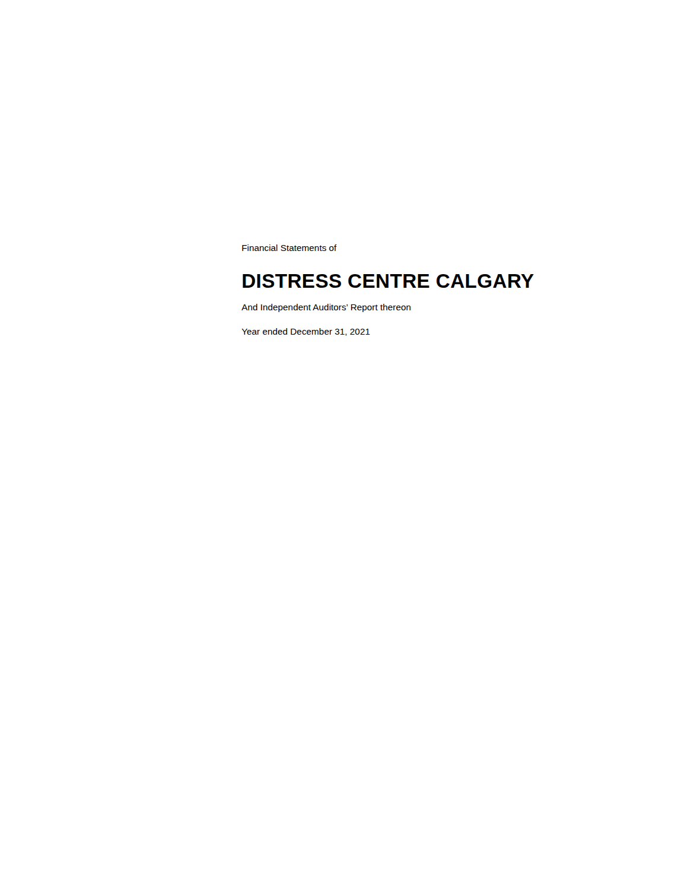Financial Statements of
DISTRESS CENTRE CALGARY
And Independent Auditors’ Report thereon
Year ended December 31, 2021